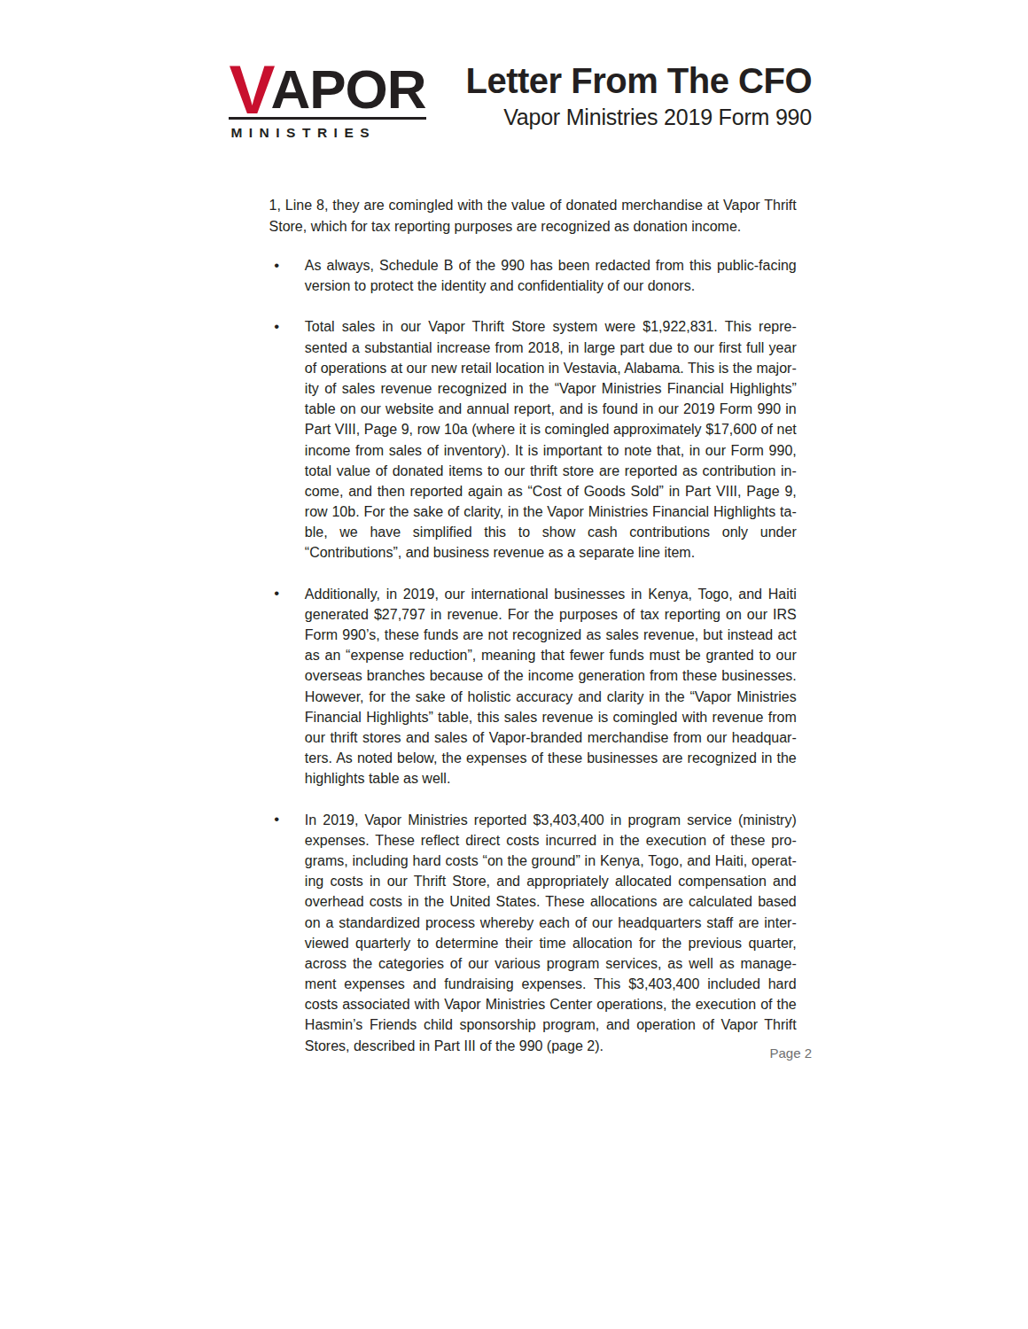VAPOR
MINISTRIES
Letter From The CFO
Vapor Ministries 2019 Form 990
1, Line 8, they are comingled with the value of donated merchandise at Vapor Thrift Store, which for tax reporting purposes are recognized as donation income.
As always, Schedule B of the 990 has been redacted from this public-facing version to protect the identity and confidentiality of our donors.
Total sales in our Vapor Thrift Store system were $1,922,831. This represented a substantial increase from 2018, in large part due to our first full year of operations at our new retail location in Vestavia, Alabama. This is the majority of sales revenue recognized in the “Vapor Ministries Financial Highlights” table on our website and annual report, and is found in our 2019 Form 990 in Part VIII, Page 9, row 10a (where it is comingled approximately $17,600 of net income from sales of inventory). It is important to note that, in our Form 990, total value of donated items to our thrift store are reported as contribution income, and then reported again as “Cost of Goods Sold” in Part VIII, Page 9, row 10b. For the sake of clarity, in the Vapor Ministries Financial Highlights table, we have simplified this to show cash contributions only under “Contributions”, and business revenue as a separate line item.
Additionally, in 2019, our international businesses in Kenya, Togo, and Haiti generated $27,797 in revenue. For the purposes of tax reporting on our IRS Form 990’s, these funds are not recognized as sales revenue, but instead act as an “expense reduction”, meaning that fewer funds must be granted to our overseas branches because of the income generation from these businesses. However, for the sake of holistic accuracy and clarity in the “Vapor Ministries Financial Highlights” table, this sales revenue is comingled with revenue from our thrift stores and sales of Vapor-branded merchandise from our headquarters. As noted below, the expenses of these businesses are recognized in the highlights table as well.
In 2019, Vapor Ministries reported $3,403,400 in program service (ministry) expenses. These reflect direct costs incurred in the execution of these programs, including hard costs “on the ground” in Kenya, Togo, and Haiti, operating costs in our Thrift Store, and appropriately allocated compensation and overhead costs in the United States. These allocations are calculated based on a standardized process whereby each of our headquarters staff are interviewed quarterly to determine their time allocation for the previous quarter, across the categories of our various program services, as well as management expenses and fundraising expenses. This $3,403,400 included hard costs associated with Vapor Ministries Center operations, the execution of the Hasmin’s Friends child sponsorship program, and operation of Vapor Thrift Stores, described in Part III of the 990 (page 2).
Page 2